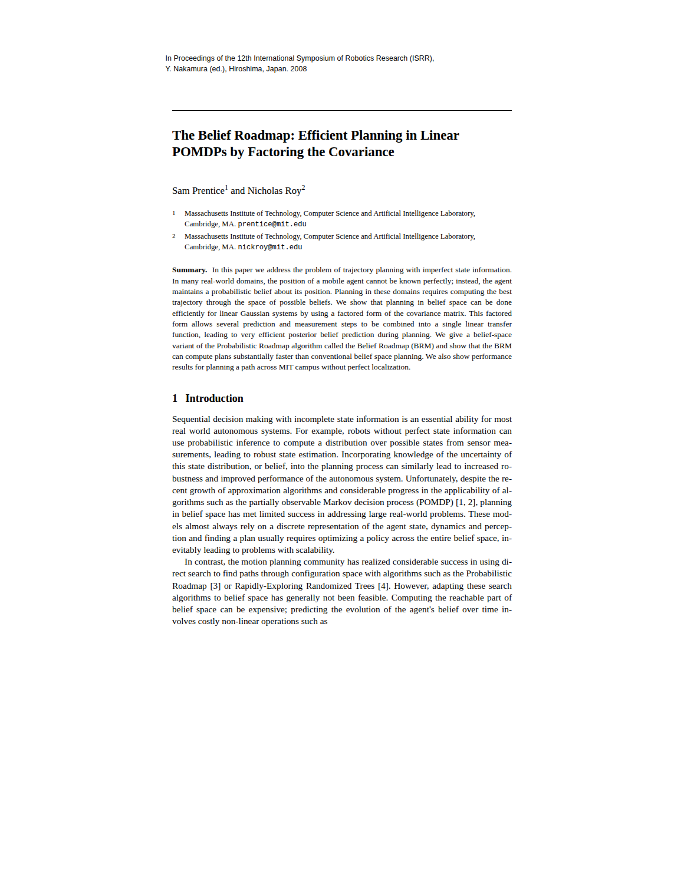In Proceedings of the 12th International Symposium of Robotics Research (ISRR),
Y. Nakamura (ed.), Hiroshima, Japan. 2008
The Belief Roadmap: Efficient Planning in Linear POMDPs by Factoring the Covariance
Sam Prentice1 and Nicholas Roy2
1 Massachusetts Institute of Technology, Computer Science and Artificial Intelligence Laboratory, Cambridge, MA. prentice@mit.edu
2 Massachusetts Institute of Technology, Computer Science and Artificial Intelligence Laboratory, Cambridge, MA. nickroy@mit.edu
Summary. In this paper we address the problem of trajectory planning with imperfect state information. In many real-world domains, the position of a mobile agent cannot be known perfectly; instead, the agent maintains a probabilistic belief about its position. Planning in these domains requires computing the best trajectory through the space of possible beliefs. We show that planning in belief space can be done efficiently for linear Gaussian systems by using a factored form of the covariance matrix. This factored form allows several prediction and measurement steps to be combined into a single linear transfer function, leading to very efficient posterior belief prediction during planning. We give a belief-space variant of the Probabilistic Roadmap algorithm called the Belief Roadmap (BRM) and show that the BRM can compute plans substantially faster than conventional belief space planning. We also show performance results for planning a path across MIT campus without perfect localization.
1 Introduction
Sequential decision making with incomplete state information is an essential ability for most real world autonomous systems. For example, robots without perfect state information can use probabilistic inference to compute a distribution over possible states from sensor measurements, leading to robust state estimation. Incorporating knowledge of the uncertainty of this state distribution, or belief, into the planning process can similarly lead to increased robustness and improved performance of the autonomous system. Unfortunately, despite the recent growth of approximation algorithms and considerable progress in the applicability of algorithms such as the partially observable Markov decision process (POMDP) [1, 2], planning in belief space has met limited success in addressing large real-world problems. These models almost always rely on a discrete representation of the agent state, dynamics and perception and finding a plan usually requires optimizing a policy across the entire belief space, inevitably leading to problems with scalability.
In contrast, the motion planning community has realized considerable success in using direct search to find paths through configuration space with algorithms such as the Probabilistic Roadmap [3] or Rapidly-Exploring Randomized Trees [4]. However, adapting these search algorithms to belief space has generally not been feasible. Computing the reachable part of belief space can be expensive; predicting the evolution of the agent's belief over time involves costly non-linear operations such as